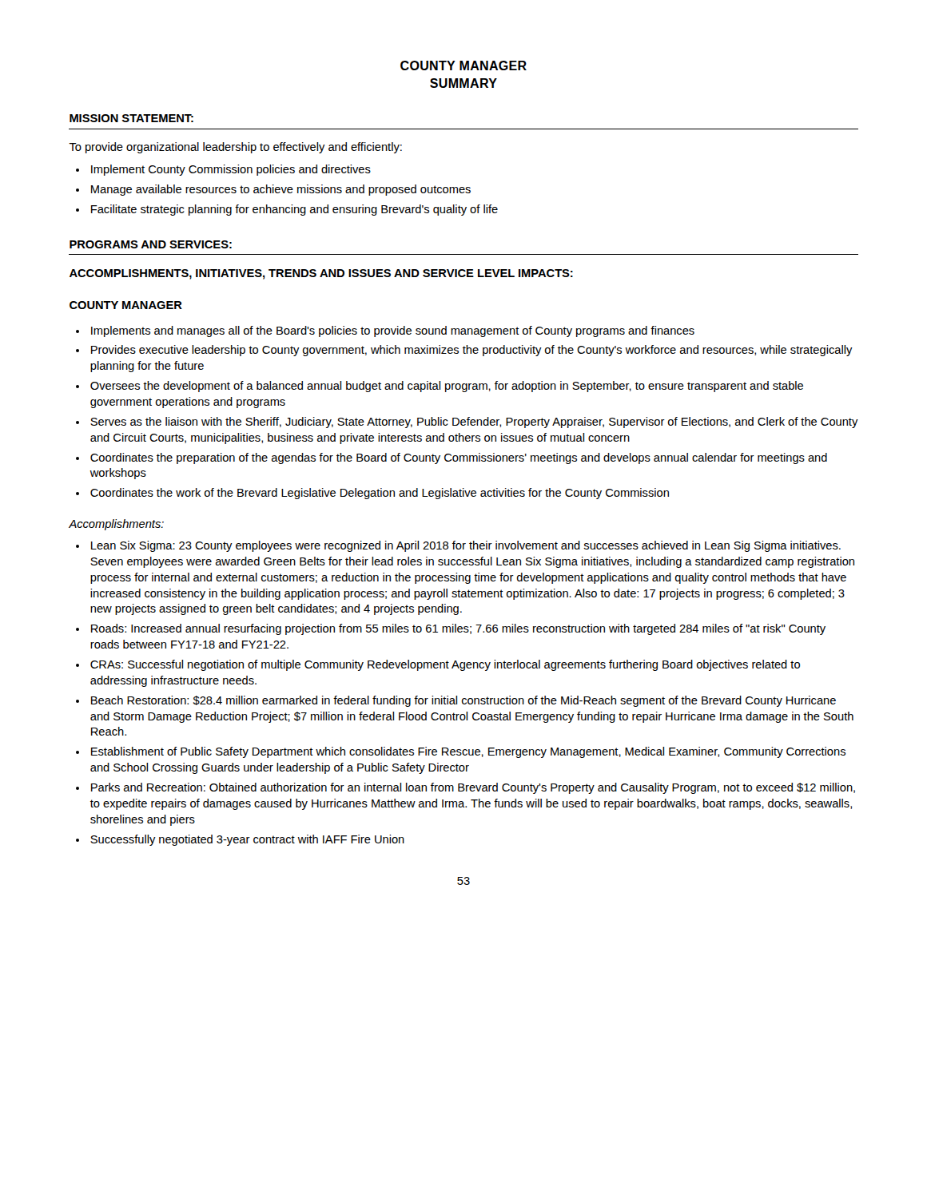COUNTY MANAGERSUMMARY
MISSION STATEMENT:
To provide organizational leadership to effectively and efficiently:
Implement County Commission policies and directives
Manage available resources to achieve missions and proposed outcomes
Facilitate strategic planning for enhancing and ensuring Brevard's quality of life
PROGRAMS AND SERVICES:
ACCOMPLISHMENTS, INITIATIVES, TRENDS AND ISSUES AND SERVICE LEVEL IMPACTS:
COUNTY MANAGER
Implements and manages all of the Board's policies to provide sound management of County programs and finances
Provides executive leadership to County government, which maximizes the productivity of the County's workforce and resources, while strategically planning for the future
Oversees the development of a balanced annual budget and capital program, for adoption in September, to ensure transparent and stable government operations and programs
Serves as the liaison with the Sheriff, Judiciary, State Attorney, Public Defender, Property Appraiser, Supervisor of Elections, and Clerk of the County and Circuit Courts, municipalities, business and private interests and others on issues of mutual concern
Coordinates the preparation of the agendas for the Board of County Commissioners' meetings and develops annual calendar for meetings and workshops
Coordinates the work of the Brevard Legislative Delegation and Legislative activities for the County Commission
Accomplishments:
Lean Six Sigma: 23 County employees were recognized in April 2018 for their involvement and successes achieved in Lean Sig Sigma initiatives. Seven employees were awarded Green Belts for their lead roles in successful Lean Six Sigma initiatives, including a standardized camp registration process for internal and external customers; a reduction in the processing time for development applications and quality control methods that have increased consistency in the building application process; and payroll statement optimization. Also to date: 17 projects in progress; 6 completed; 3 new projects assigned to green belt candidates; and 4 projects pending.
Roads: Increased annual resurfacing projection from 55 miles to 61 miles; 7.66 miles reconstruction with targeted 284 miles of "at risk" County roads between FY17-18 and FY21-22.
CRAs: Successful negotiation of multiple Community Redevelopment Agency interlocal agreements furthering Board objectives related to addressing infrastructure needs.
Beach Restoration: $28.4 million earmarked in federal funding for initial construction of the Mid-Reach segment of the Brevard County Hurricane and Storm Damage Reduction Project; $7 million in federal Flood Control Coastal Emergency funding to repair Hurricane Irma damage in the South Reach.
Establishment of Public Safety Department which consolidates Fire Rescue, Emergency Management, Medical Examiner, Community Corrections and School Crossing Guards under leadership of a Public Safety Director
Parks and Recreation: Obtained authorization for an internal loan from Brevard County's Property and Causality Program, not to exceed $12 million, to expedite repairs of damages caused by Hurricanes Matthew and Irma. The funds will be used to repair boardwalks, boat ramps, docks, seawalls, shorelines and piers
Successfully negotiated 3-year contract with IAFF Fire Union
53